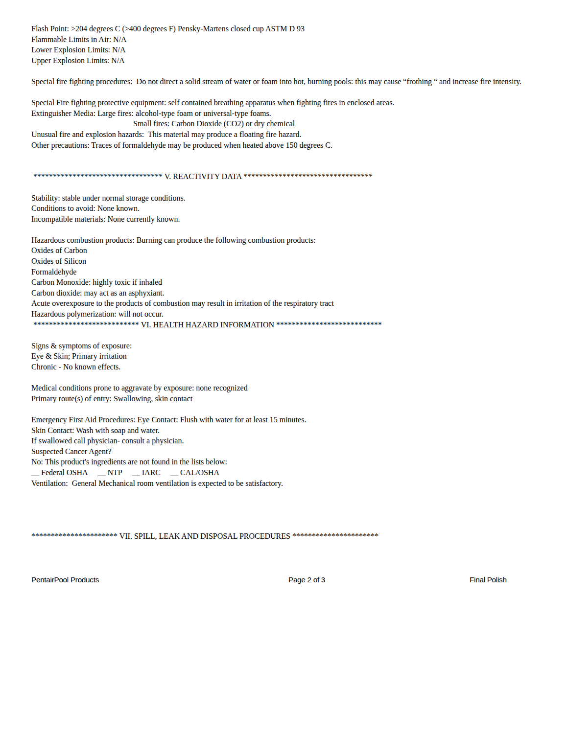Flash Point: >204 degrees C (>400 degrees F) Pensky-Martens closed cup ASTM D 93
Flammable Limits in Air: N/A
Lower Explosion Limits: N/A
Upper Explosion Limits: N/A
Special fire fighting procedures: Do not direct a solid stream of water or foam into hot, burning pools: this may cause “frothing “ and increase fire intensity.
Special Fire fighting protective equipment: self contained breathing apparatus when fighting fires in enclosed areas.
Extinguisher Media: Large fires: alcohol-type foam or universal-type foams.
Small fires: Carbon Dioxide (CO2) or dry chemical
Unusual fire and explosion hazards: This material may produce a floating fire hazard.
Other precautions: Traces of formaldehyde may be produced when heated above 150 degrees C.
********************************* V. REACTIVITY DATA *********************************
Stability: stable under normal storage conditions.
Conditions to avoid: None known.
Incompatible materials: None currently known.
Hazardous combustion products: Burning can produce the following combustion products:
Oxides of Carbon
Oxides of Silicon
Formaldehyde
Carbon Monoxide: highly toxic if inhaled
Carbon dioxide: may act as an asphyxiant.
Acute overexposure to the products of combustion may result in irritation of the respiratory tract
Hazardous polymerization: will not occur.
*************************** VI. HEALTH HAZARD INFORMATION ***************************
Signs & symptoms of exposure:
Eye & Skin; Primary irritation
Chronic - No known effects.
Medical conditions prone to aggravate by exposure: none recognized
Primary route(s) of entry: Swallowing, skin contact
Emergency First Aid Procedures: Eye Contact: Flush with water for at least 15 minutes.
Skin Contact: Wash with soap and water.
If swallowed call physician- consult a physician.
Suspected Cancer Agent?
No: This product's ingredients are not found in the lists below:
__ Federal OSHA __ NTP __ IARC __ CAL/OSHA
Ventilation: General Mechanical room ventilation is expected to be satisfactory.
********************** VII. SPILL, LEAK AND DISPOSAL PROCEDURES **********************
PentairPool Products Page 2 of 3 Final Polish